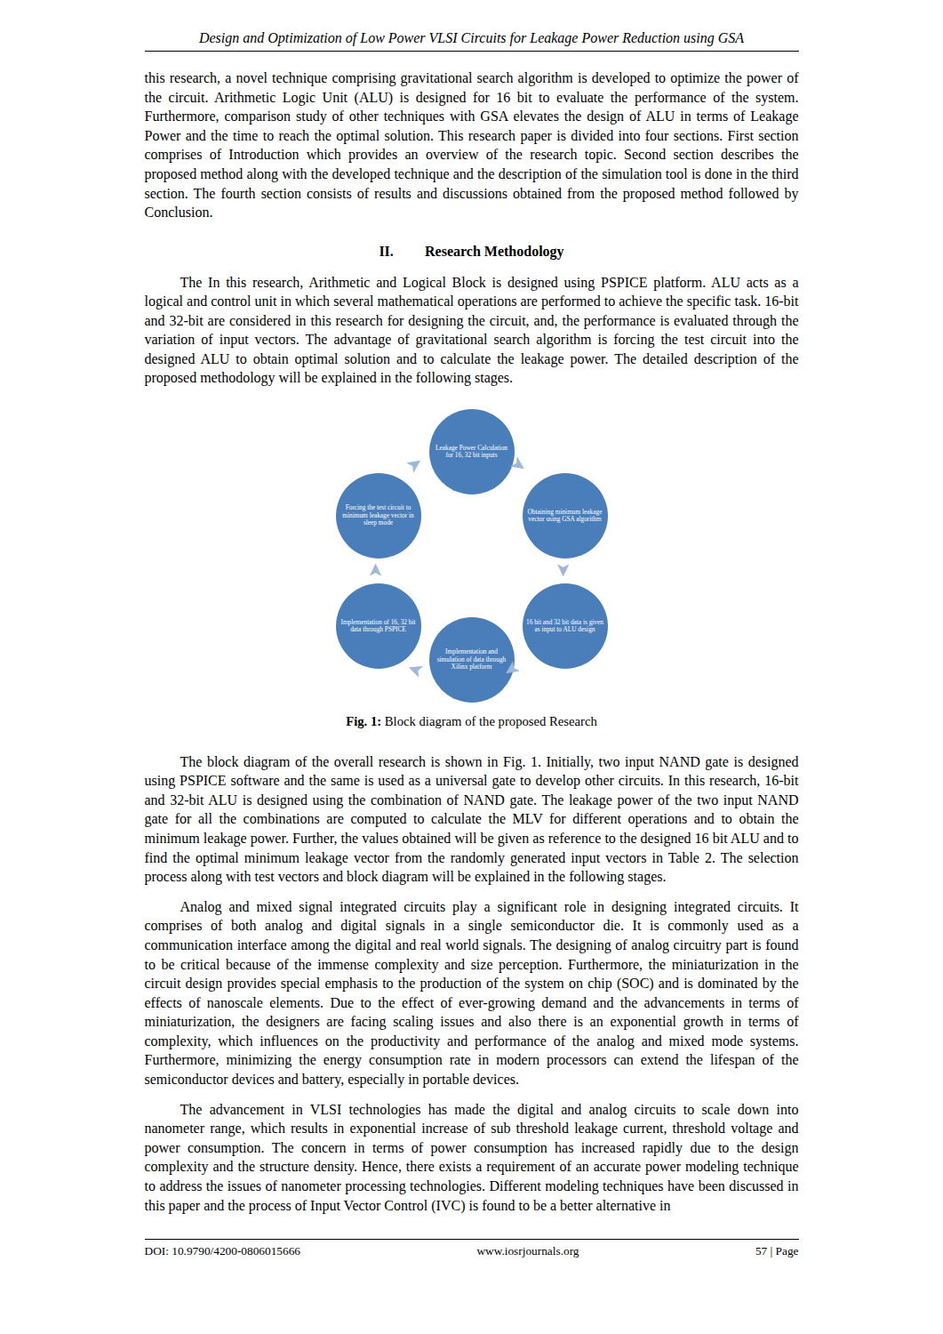Design and Optimization of Low Power VLSI Circuits for Leakage Power Reduction using GSA
this research, a novel technique comprising gravitational search algorithm is developed to optimize the power of the circuit. Arithmetic Logic Unit (ALU) is designed for 16 bit to evaluate the performance of the system. Furthermore, comparison study of other techniques with GSA elevates the design of ALU in terms of Leakage Power and the time to reach the optimal solution. This research paper is divided into four sections. First section comprises of Introduction which provides an overview of the research topic. Second section describes the proposed method along with the developed technique and the description of the simulation tool is done in the third section. The fourth section consists of results and discussions obtained from the proposed method followed by Conclusion.
II. Research Methodology
The In this research, Arithmetic and Logical Block is designed using PSPICE platform. ALU acts as a logical and control unit in which several mathematical operations are performed to achieve the specific task. 16-bit and 32-bit are considered in this research for designing the circuit, and, the performance is evaluated through the variation of input vectors. The advantage of gravitational search algorithm is forcing the test circuit into the designed ALU to obtain optimal solution and to calculate the leakage power. The detailed description of the proposed methodology will be explained in the following stages.
Leakage Power Calculation for 16, 32 bit inputs
Obtaining minimum leakage vector using GSA algorithm
16 bit and 32 bit data is given as input to ALU design
Implementation and simulation of data through Xilinx platform
Implementation of 16, 32 bit data through PSPICE
Forcing the test circuit to minimum leakage vector in sleep mode
➤ ➤ ➤ ➤ ➤ ➤
Fig. 1: Block diagram of the proposed Research
The block diagram of the overall research is shown in Fig. 1. Initially, two input NAND gate is designed using PSPICE software and the same is used as a universal gate to develop other circuits. In this research, 16-bit and 32-bit ALU is designed using the combination of NAND gate. The leakage power of the two input NAND gate for all the combinations are computed to calculate the MLV for different operations and to obtain the minimum leakage power. Further, the values obtained will be given as reference to the designed 16 bit ALU and to find the optimal minimum leakage vector from the randomly generated input vectors in Table 2. The selection process along with test vectors and block diagram will be explained in the following stages.
Analog and mixed signal integrated circuits play a significant role in designing integrated circuits. It comprises of both analog and digital signals in a single semiconductor die. It is commonly used as a communication interface among the digital and real world signals. The designing of analog circuitry part is found to be critical because of the immense complexity and size perception. Furthermore, the miniaturization in the circuit design provides special emphasis to the production of the system on chip (SOC) and is dominated by the effects of nanoscale elements. Due to the effect of ever-growing demand and the advancements in terms of miniaturization, the designers are facing scaling issues and also there is an exponential growth in terms of complexity, which influences on the productivity and performance of the analog and mixed mode systems. Furthermore, minimizing the energy consumption rate in modern processors can extend the lifespan of the semiconductor devices and battery, especially in portable devices.
The advancement in VLSI technologies has made the digital and analog circuits to scale down into nanometer range, which results in exponential increase of sub threshold leakage current, threshold voltage and power consumption. The concern in terms of power consumption has increased rapidly due to the design complexity and the structure density. Hence, there exists a requirement of an accurate power modeling technique to address the issues of nanometer processing technologies. Different modeling techniques have been discussed in this paper and the process of Input Vector Control (IVC) is found to be a better alternative in
DOI: 10.9790/4200-0806015666 www.iosrjournals.org 57 | Page